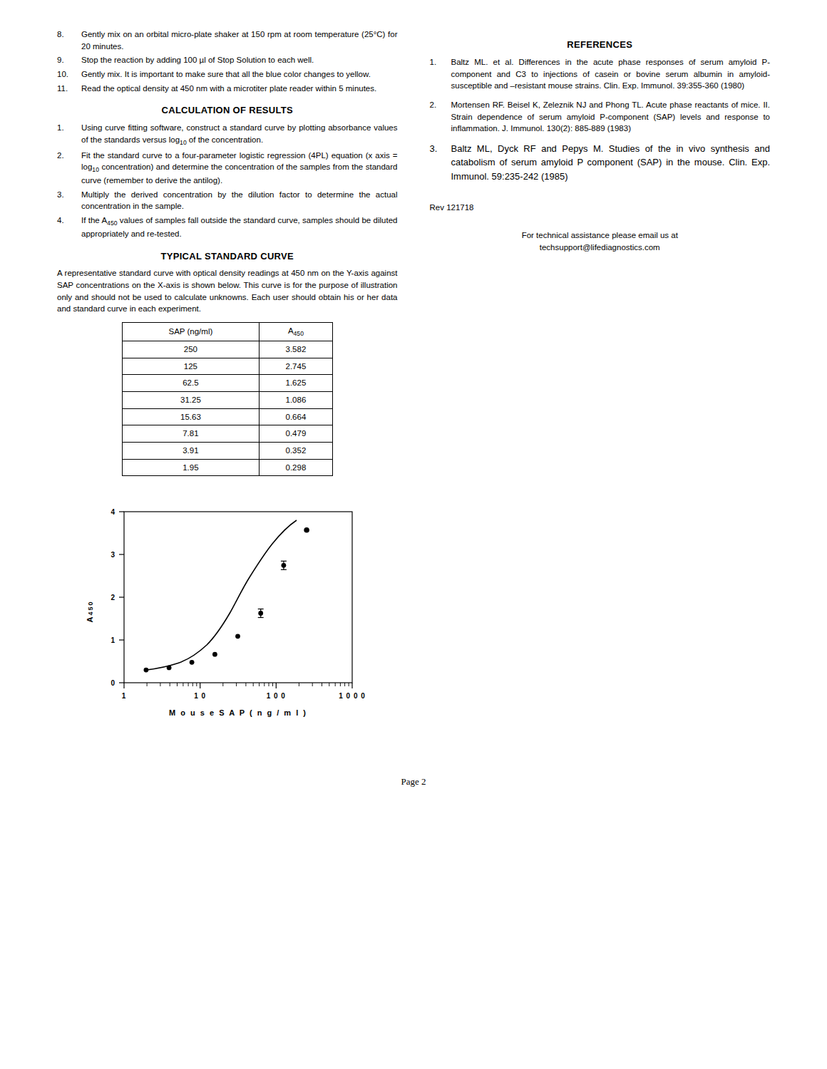Gently mix on an orbital micro-plate shaker at 150 rpm at room temperature (25°C) for 20 minutes.
Stop the reaction by adding 100 µl of Stop Solution to each well.
Gently mix. It is important to make sure that all the blue color changes to yellow.
Read the optical density at 450 nm with a microtiter plate reader within 5 minutes.
CALCULATION OF RESULTS
Using curve fitting software, construct a standard curve by plotting absorbance values of the standards versus log10 of the concentration.
Fit the standard curve to a four-parameter logistic regression (4PL) equation (x axis = log10 concentration) and determine the concentration of the samples from the standard curve (remember to derive the antilog).
Multiply the derived concentration by the dilution factor to determine the actual concentration in the sample.
If the A450 values of samples fall outside the standard curve, samples should be diluted appropriately and re-tested.
TYPICAL STANDARD CURVE
A representative standard curve with optical density readings at 450 nm on the Y-axis against SAP concentrations on the X-axis is shown below. This curve is for the purpose of illustration only and should not be used to calculate unknowns. Each user should obtain his or her data and standard curve in each experiment.
| SAP (ng/ml) | A 450 |
| --- | --- |
| 250 | 3.582 |
| 125 | 2.745 |
| 62.5 | 1.625 |
| 31.25 | 1.086 |
| 15.63 | 0.664 |
| 7.81 | 0.479 |
| 3.91 | 0.352 |
| 1.95 | 0.298 |
0 1 2 3 4 A450 1 1 0 1 0 0 1 0 0 0 M o u s e S A P ( n g / m l )
REFERENCES
Baltz ML. et al. Differences in the acute phase responses of serum amyloid P-component and C3 to injections of casein or bovine serum albumin in amyloid-susceptible and –resistant mouse strains. Clin. Exp. Immunol. 39:355-360 (1980)
Mortensen RF. Beisel K, Zeleznik NJ and Phong TL. Acute phase reactants of mice. II. Strain dependence of serum amyloid P-component (SAP) levels and response to inflammation. J. Immunol. 130(2): 885-889 (1983)
Baltz ML, Dyck RF and Pepys M. Studies of the in vivo synthesis and catabolism of serum amyloid P component (SAP) in the mouse. Clin. Exp. Immunol. 59:235-242 (1985)
Rev 121718
For technical assistance please email us at
techsupport@lifediagnostics.com
Page 2